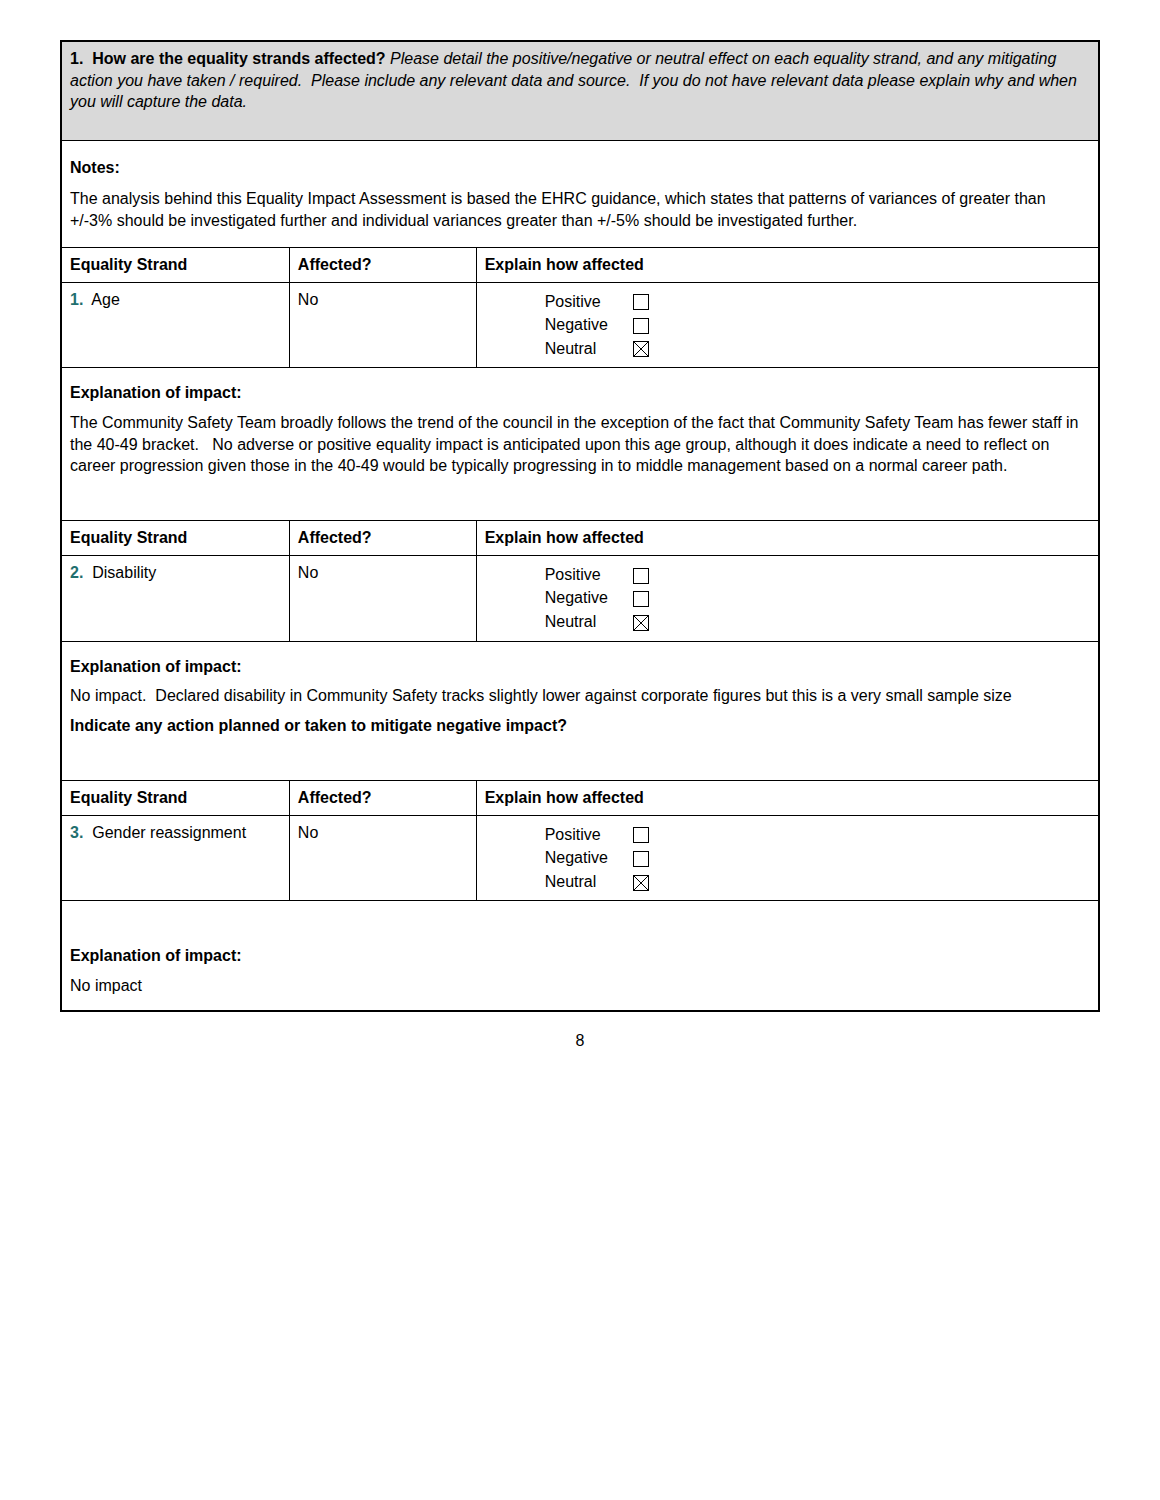| 1. How are the equality strands affected? Please detail the positive/negative or neutral effect on each equality strand, and any mitigating action you have taken / required. Please include any relevant data and source. If you do not have relevant data please explain why and when you will capture the data. |
| Notes: The analysis behind this Equality Impact Assessment is based the EHRC guidance, which states that patterns of variances of greater than +/-3% should be investigated further and individual variances greater than +/-5% should be investigated further. |
| Equality Strand | Affected? | Explain how affected |
| 1. Age | No | Positive Negative Neutral |
| Explanation of impact: The Community Safety Team broadly follows the trend of the council in the exception of the fact that Community Safety Team has fewer staff in the 40-49 bracket. No adverse or positive equality impact is anticipated upon this age group, although it does indicate a need to reflect on career progression given those in the 40-49 would be typically progressing in to middle management based on a normal career path. |
| Equality Strand | Affected? | Explain how affected |
| 2. Disability | No | Positive Negative Neutral |
| Explanation of impact: No impact. Declared disability in Community Safety tracks slightly lower against corporate figures but this is a very small sample size Indicate any action planned or taken to mitigate negative impact? |
| Equality Strand | Affected? | Explain how affected |
| 3. Gender reassignment | No | Positive Negative Neutral |
| Explanation of impact: No impact |
8